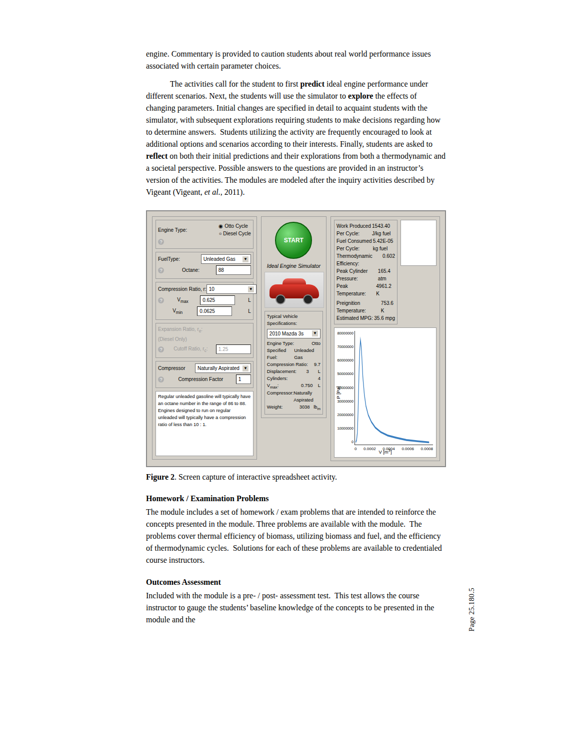engine. Commentary is provided to caution students about real world performance issues associated with certain parameter choices.
The activities call for the student to first predict ideal engine performance under different scenarios. Next, the students will use the simulator to explore the effects of changing parameters. Initial changes are specified in detail to acquaint students with the simulator, with subsequent explorations requiring students to make decisions regarding how to determine answers. Students utilizing the activity are frequently encouraged to look at additional options and scenarios according to their interests. Finally, students are asked to reflect on both their initial predictions and their explorations from both a thermodynamic and a societal perspective. Possible answers to the questions are provided in an instructor’s version of the activities. The modules are modeled after the inquiry activities described by Vigeant (Vigeant, et al., 2011).
Engine Type: ◉ Otto Cycle ○ Diesel Cycle
?
FuelType: Unleaded Gas
? Octane: 88
Compression Ratio, r: 10
? Vmax 0.625 L
Vmin 0.0625 L
Expansion Ratio, re:
(Diesel Only)
? Cutoff Ratio, rc: 1.25
Compressor Naturally Aspirated
? Compression Factor 1
Regular unleaded gasoline will typically have an octane number in the range of 86 to 88. Engines designed to run on regular unleaded will typically have a compression ratio of less than 10 : 1.
START
Ideal Engine Simulator
Typical Vehicle Specifications:
2010 Mazda 3s
Engine Type: Otto
Specified Fuel: Unleaded Gas
Compression Ratio: 9.7
Displacement: 3 L
Cylinders: 4
Vmax: 0.750 L
Compressor: Naturally Aspirated
Weight: 3038 lbm
Work Produced Per Cycle: 1543.40 J/kg fuel
Fuel Consumed Per Cycle: 5.42E-05 kg fuel
Thermodynamic Efficiency: 0.602
Peak Cylinder Pressure: 165.4 atm
Peak Temperature: 4961.2 K
Preignition Temperature: 753.6 K
Estimated MPG: 35.6 mpg
P [Pa]
80000000 70000000 60000000 50000000 40000000 30000000 20000000 10000000 0
0 0.0002 0.0004 0.0006 0.0008
V [m3]
Figure 2. Screen capture of interactive spreadsheet activity.
Homework / Examination Problems
The module includes a set of homework / exam problems that are intended to reinforce the concepts presented in the module. Three problems are available with the module. The problems cover thermal efficiency of biomass, utilizing biomass and fuel, and the efficiency of thermodynamic cycles. Solutions for each of these problems are available to credentialed course instructors.
Outcomes Assessment
Included with the module is a pre- / post- assessment test. This test allows the course instructor to gauge the students’ baseline knowledge of the concepts to be presented in the module and the
Page 25.180.5